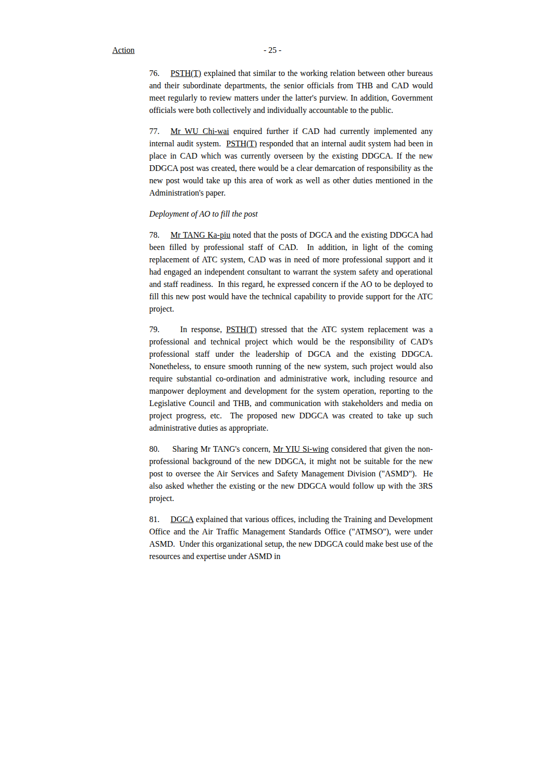Action
- 25 -
76. PSTH(T) explained that similar to the working relation between other bureaus and their subordinate departments, the senior officials from THB and CAD would meet regularly to review matters under the latter's purview. In addition, Government officials were both collectively and individually accountable to the public.
77. Mr WU Chi-wai enquired further if CAD had currently implemented any internal audit system. PSTH(T) responded that an internal audit system had been in place in CAD which was currently overseen by the existing DDGCA. If the new DDGCA post was created, there would be a clear demarcation of responsibility as the new post would take up this area of work as well as other duties mentioned in the Administration's paper.
Deployment of AO to fill the post
78. Mr TANG Ka-piu noted that the posts of DGCA and the existing DDGCA had been filled by professional staff of CAD. In addition, in light of the coming replacement of ATC system, CAD was in need of more professional support and it had engaged an independent consultant to warrant the system safety and operational and staff readiness. In this regard, he expressed concern if the AO to be deployed to fill this new post would have the technical capability to provide support for the ATC project.
79. In response, PSTH(T) stressed that the ATC system replacement was a professional and technical project which would be the responsibility of CAD's professional staff under the leadership of DGCA and the existing DDGCA. Nonetheless, to ensure smooth running of the new system, such project would also require substantial co-ordination and administrative work, including resource and manpower deployment and development for the system operation, reporting to the Legislative Council and THB, and communication with stakeholders and media on project progress, etc. The proposed new DDGCA was created to take up such administrative duties as appropriate.
80. Sharing Mr TANG's concern, Mr YIU Si-wing considered that given the non-professional background of the new DDGCA, it might not be suitable for the new post to oversee the Air Services and Safety Management Division ("ASMD"). He also asked whether the existing or the new DDGCA would follow up with the 3RS project.
81. DGCA explained that various offices, including the Training and Development Office and the Air Traffic Management Standards Office ("ATMSO"), were under ASMD. Under this organizational setup, the new DDGCA could make best use of the resources and expertise under ASMD in